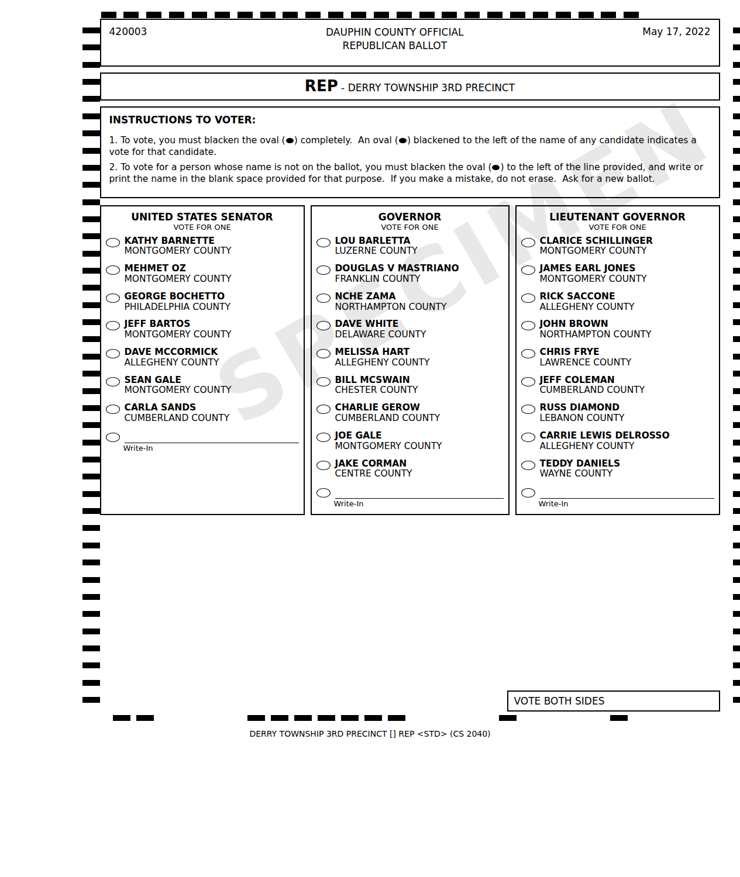SPECIMEN
420003
DAUPHIN COUNTY OFFICIAL
REPUBLICAN BALLOT
May 17, 2022
REP - DERRY TOWNSHIP 3RD PRECINCT
INSTRUCTIONS TO VOTER:
1. To vote, you must blacken the oval ( ) completely. An oval ( ) blackened to the left of the name of any candidate indicates a vote for that candidate.
2. To vote for a person whose name is not on the ballot, you must blacken the oval ( ) to the left of the line provided, and write or print the name in the blank space provided for that purpose. If you make a mistake, do not erase. Ask for a new ballot.
UNITED STATES SENATOR
VOTE FOR ONE
KATHY BARNETTE
MONTGOMERY COUNTY
MEHMET OZ
MONTGOMERY COUNTY
GEORGE BOCHETTO
PHILADELPHIA COUNTY
JEFF BARTOS
MONTGOMERY COUNTY
DAVE MCCORMICK
ALLEGHENY COUNTY
SEAN GALE
MONTGOMERY COUNTY
CARLA SANDS
CUMBERLAND COUNTY
Write-In
GOVERNOR
VOTE FOR ONE
LOU BARLETTA
LUZERNE COUNTY
DOUGLAS V MASTRIANO
FRANKLIN COUNTY
NCHE ZAMA
NORTHAMPTON COUNTY
DAVE WHITE
DELAWARE COUNTY
MELISSA HART
ALLEGHENY COUNTY
BILL MCSWAIN
CHESTER COUNTY
CHARLIE GEROW
CUMBERLAND COUNTY
JOE GALE
MONTGOMERY COUNTY
JAKE CORMAN
CENTRE COUNTY
Write-In
LIEUTENANT GOVERNOR
VOTE FOR ONE
CLARICE SCHILLINGER
MONTGOMERY COUNTY
JAMES EARL JONES
MONTGOMERY COUNTY
RICK SACCONE
ALLEGHENY COUNTY
JOHN BROWN
NORTHAMPTON COUNTY
CHRIS FRYE
LAWRENCE COUNTY
JEFF COLEMAN
CUMBERLAND COUNTY
RUSS DIAMOND
LEBANON COUNTY
CARRIE LEWIS DELROSSO
ALLEGHENY COUNTY
TEDDY DANIELS
WAYNE COUNTY
Write-In
VOTE BOTH SIDES
DERRY TOWNSHIP 3RD PRECINCT [] REP <STD> (CS 2040)